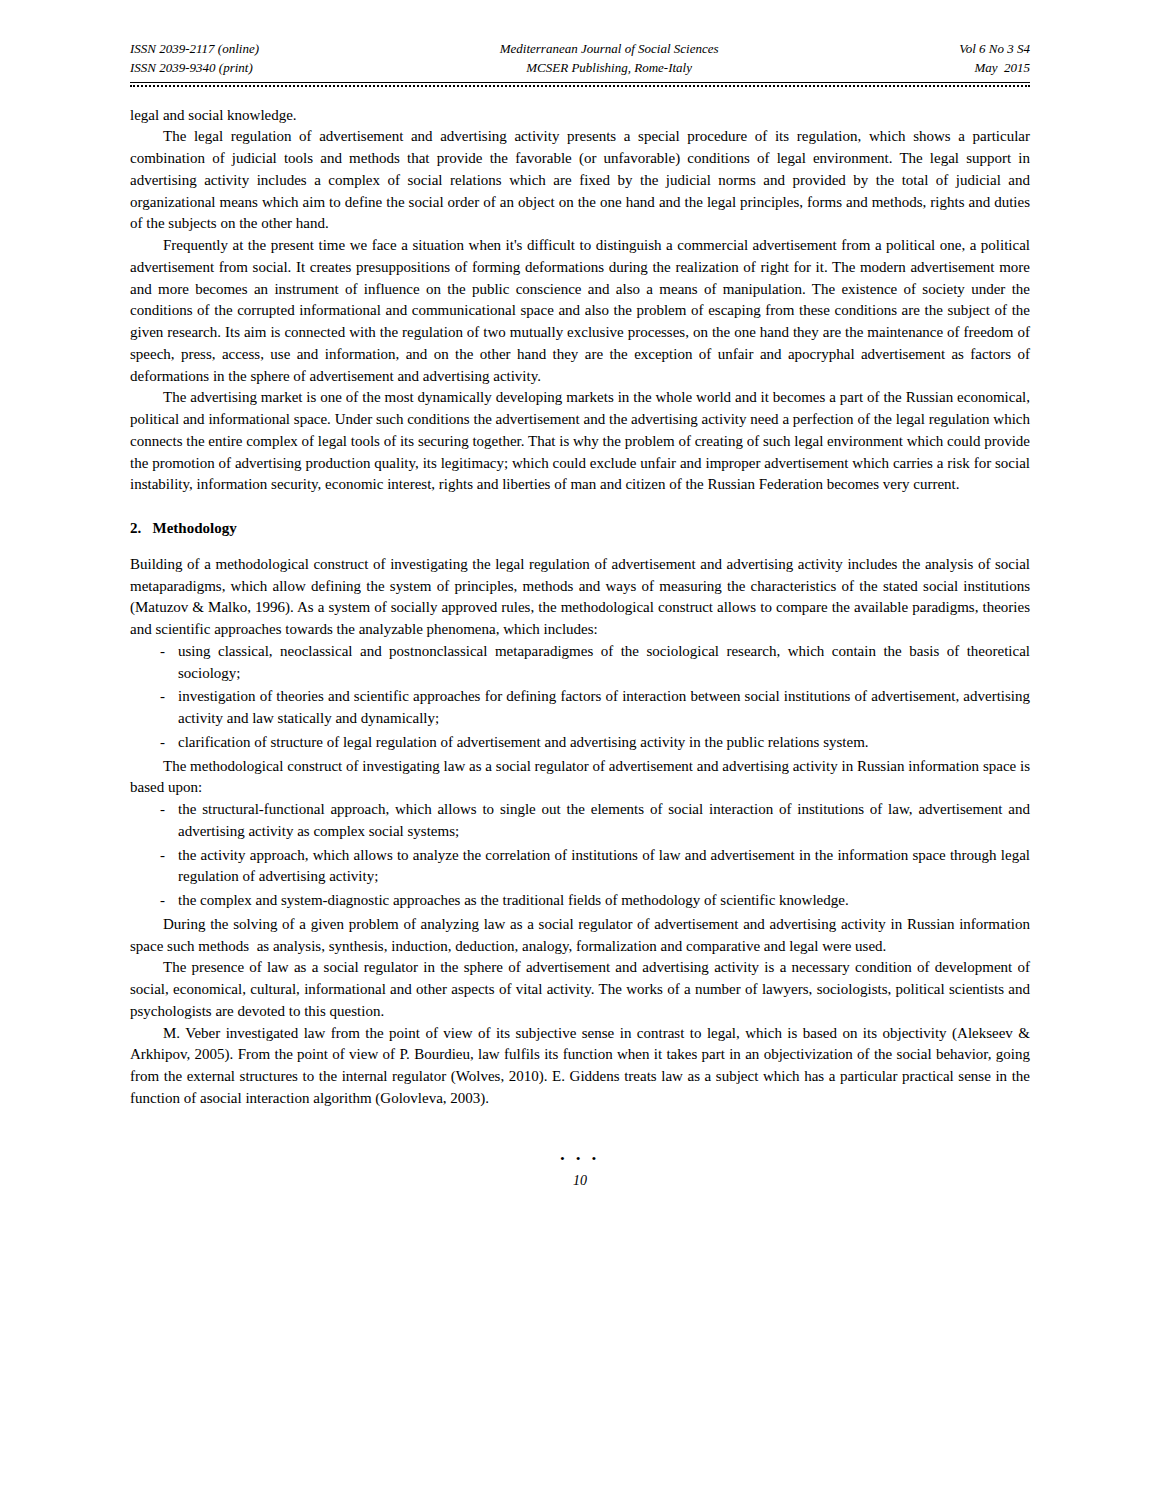ISSN 2039-2117 (online)
ISSN 2039-9340 (print)
Mediterranean Journal of Social Sciences
MCSER Publishing, Rome-Italy
Vol 6 No 3 S4
May 2015
legal and social knowledge.
The legal regulation of advertisement and advertising activity presents a special procedure of its regulation, which shows a particular combination of judicial tools and methods that provide the favorable (or unfavorable) conditions of legal environment. The legal support in advertising activity includes a complex of social relations which are fixed by the judicial norms and provided by the total of judicial and organizational means which aim to define the social order of an object on the one hand and the legal principles, forms and methods, rights and duties of the subjects on the other hand.
Frequently at the present time we face a situation when it's difficult to distinguish a commercial advertisement from a political one, a political advertisement from social. It creates presuppositions of forming deformations during the realization of right for it. The modern advertisement more and more becomes an instrument of influence on the public conscience and also a means of manipulation. The existence of society under the conditions of the corrupted informational and communicational space and also the problem of escaping from these conditions are the subject of the given research. Its aim is connected with the regulation of two mutually exclusive processes, on the one hand they are the maintenance of freedom of speech, press, access, use and information, and on the other hand they are the exception of unfair and apocryphal advertisement as factors of deformations in the sphere of advertisement and advertising activity.
The advertising market is one of the most dynamically developing markets in the whole world and it becomes a part of the Russian economical, political and informational space. Under such conditions the advertisement and the advertising activity need a perfection of the legal regulation which connects the entire complex of legal tools of its securing together. That is why the problem of creating of such legal environment which could provide the promotion of advertising production quality, its legitimacy; which could exclude unfair and improper advertisement which carries a risk for social instability, information security, economic interest, rights and liberties of man and citizen of the Russian Federation becomes very current.
2. Methodology
Building of a methodological construct of investigating the legal regulation of advertisement and advertising activity includes the analysis of social metaparadigms, which allow defining the system of principles, methods and ways of measuring the characteristics of the stated social institutions (Matuzov & Malko, 1996). As a system of socially approved rules, the methodological construct allows to compare the available paradigms, theories and scientific approaches towards the analyzable phenomena, which includes:
using classical, neoclassical and postnonclassical metaparadigmes of the sociological research, which contain the basis of theoretical sociology;
investigation of theories and scientific approaches for defining factors of interaction between social institutions of advertisement, advertising activity and law statically and dynamically;
clarification of structure of legal regulation of advertisement and advertising activity in the public relations system.
The methodological construct of investigating law as a social regulator of advertisement and advertising activity in Russian information space is based upon:
the structural-functional approach, which allows to single out the elements of social interaction of institutions of law, advertisement and advertising activity as complex social systems;
the activity approach, which allows to analyze the correlation of institutions of law and advertisement in the information space through legal regulation of advertising activity;
the complex and system-diagnostic approaches as the traditional fields of methodology of scientific knowledge.
During the solving of a given problem of analyzing law as a social regulator of advertisement and advertising activity in Russian information space such methods as analysis, synthesis, induction, deduction, analogy, formalization and comparative and legal were used.
The presence of law as a social regulator in the sphere of advertisement and advertising activity is a necessary condition of development of social, economical, cultural, informational and other aspects of vital activity. The works of a number of lawyers, sociologists, political scientists and psychologists are devoted to this question.
M. Veber investigated law from the point of view of its subjective sense in contrast to legal, which is based on its objectivity (Alekseev & Arkhipov, 2005). From the point of view of P. Bourdieu, law fulfils its function when it takes part in an objectivization of the social behavior, going from the external structures to the internal regulator (Wolves, 2010). E. Giddens treats law as a subject which has a particular practical sense in the function of asocial interaction algorithm (Golovleva, 2003).
• • •
10